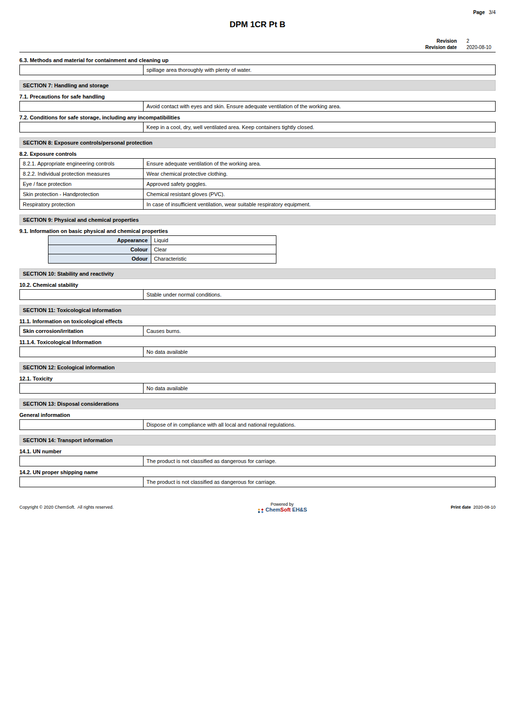Page 3/4
DPM 1CR Pt B
Revision 2
Revision date 2020-08-10
6.3. Methods and material for containment and cleaning up
| | spillage area thoroughly with plenty of water. |
SECTION 7: Handling and storage
7.1. Precautions for safe handling
| | Avoid contact with eyes and skin. Ensure adequate ventilation of the working area. |
7.2. Conditions for safe storage, including any incompatibilities
| | Keep in a cool, dry, well ventilated area. Keep containers tightly closed. |
SECTION 8: Exposure controls/personal protection
8.2. Exposure controls
| 8.2.1. Appropriate engineering controls | Ensure adequate ventilation of the working area. |
| 8.2.2. Individual protection measures | Wear chemical protective clothing. |
| Eye / face protection | Approved safety goggles. |
| Skin protection - Handprotection | Chemical resistant gloves (PVC). |
| Respiratory protection | In case of insufficient ventilation, wear suitable respiratory equipment. |
SECTION 9: Physical and chemical properties
9.1. Information on basic physical and chemical properties
| Appearance | Liquid |
| Colour | Clear |
| Odour | Characteristic |
SECTION 10: Stability and reactivity
10.2. Chemical stability
| | Stable under normal conditions. |
SECTION 11: Toxicological information
11.1. Information on toxicological effects
| Skin corrosion/irritation | Causes burns. |
11.1.4. Toxicological Information
| | No data available |
SECTION 12: Ecological information
12.1. Toxicity
| | No data available |
SECTION 13: Disposal considerations
General information
| | Dispose of in compliance with all local and national regulations. |
SECTION 14: Transport information
14.1. UN number
| | The product is not classified as dangerous for carriage. |
14.2. UN proper shipping name
| | The product is not classified as dangerous for carriage. |
Copyright © 2020 ChemSoft. All rights reserved.
Powered by
Chem Soft EH&S
Print date 2020-08-10